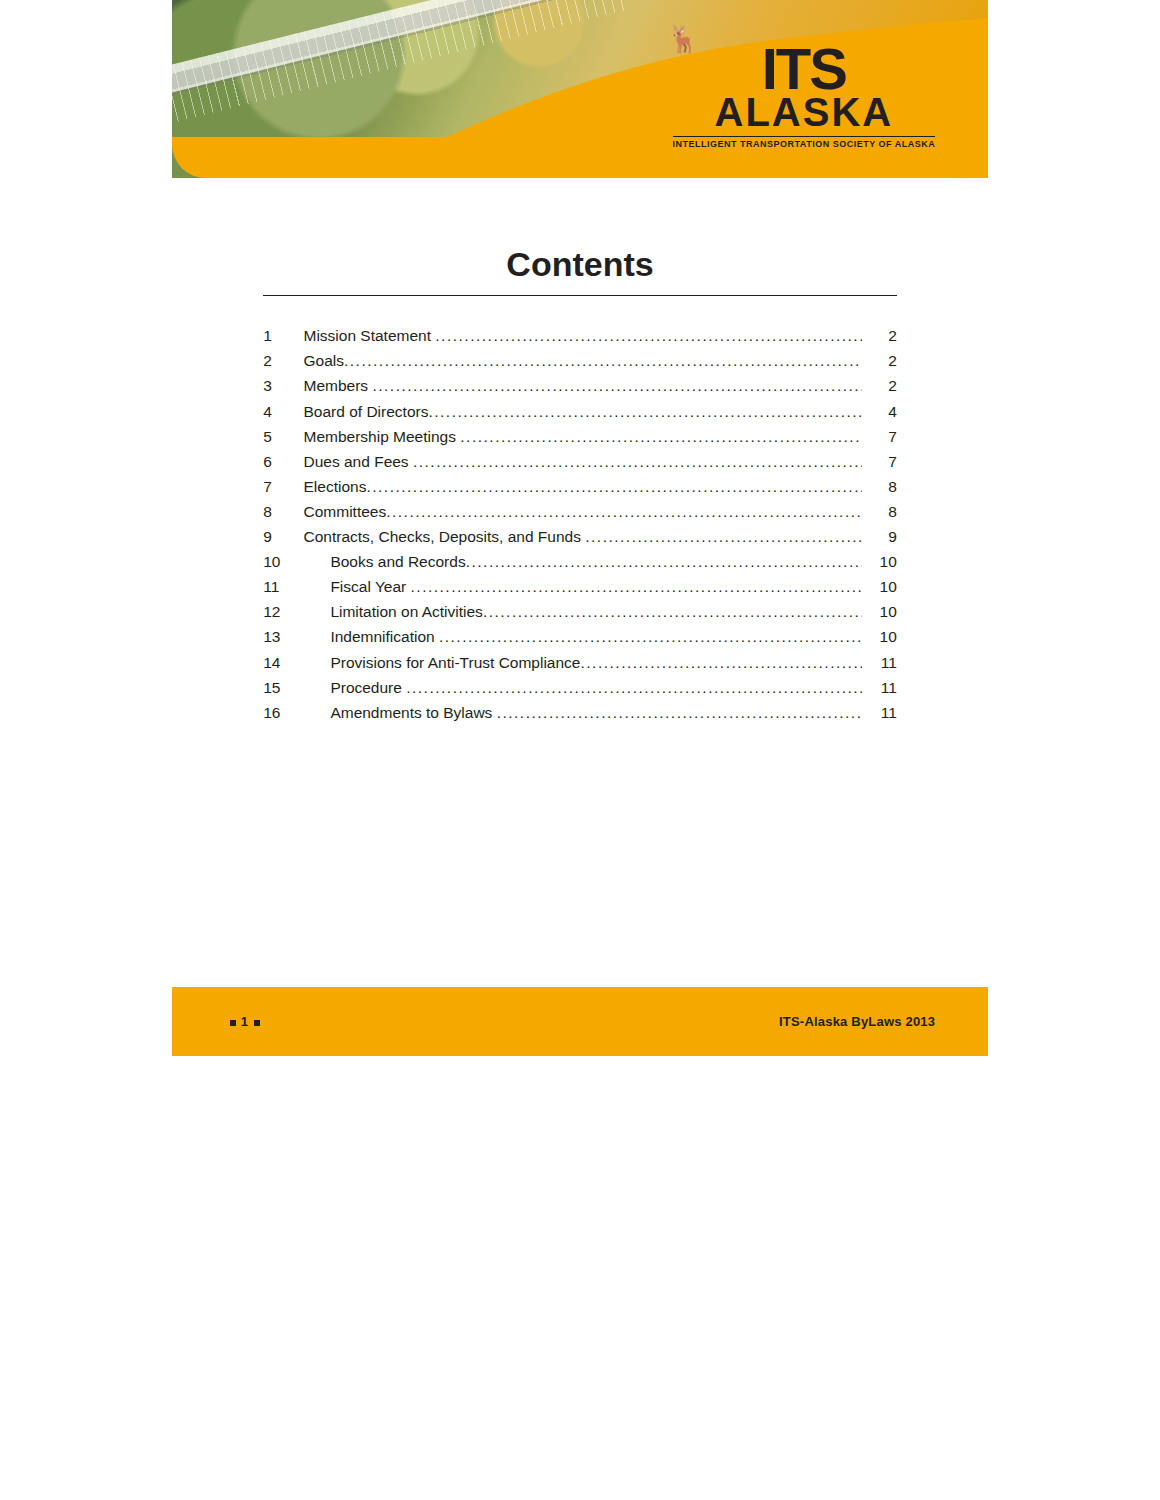🦌ITS
ALASKA
INTELLIGENT TRANSPORTATION SOCIETY OF ALASKA
Contents
1 Mission Statement ............................................................................................................... 2
2 Goals......................................................................................................................................... 2
3 Members ................................................................................................................................. 2
4 Board of Directors................................................................................................................. 4
5 Membership Meetings ......................................................................................................... 7
6 Dues and Fees ................................................................................................................... 7
7 Elections.................................................................................................................................... 8
8 Committees.............................................................................................................................. 8
9 Contracts, Checks, Deposits, and Funds ........................................................................... 9
10 Books and Records......................................................................................................... 10
11 Fiscal Year ......................................................................................................................... 10
12 Limitation on Activities..................................................................................................... 10
13 Indemnification ............................................................................................................. 10
14 Provisions for Anti-Trust Compliance............................................................................ 11
15 Procedure ......................................................................................................................... 11
16 Amendments to Bylaws .................................................................................................. 11
1
ITS-Alaska ByLaws 2013